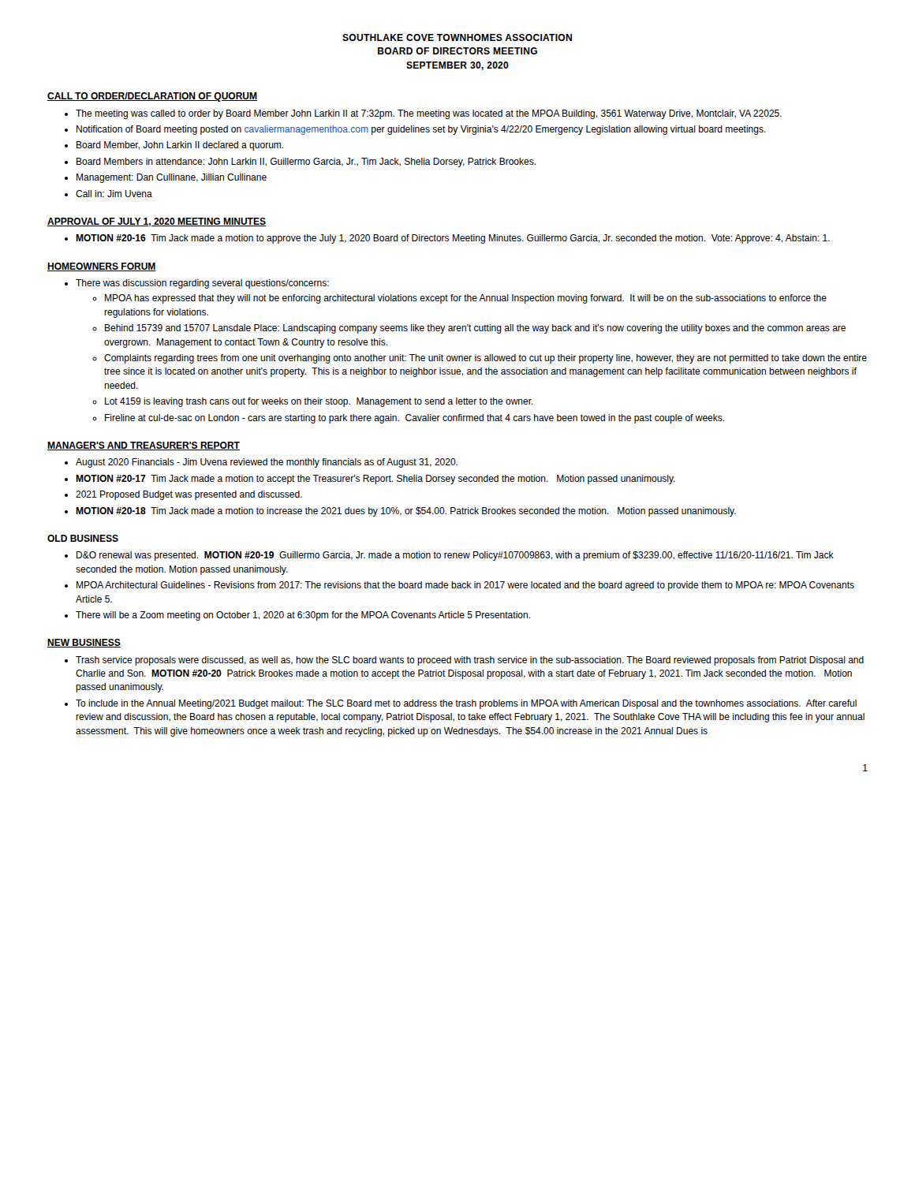SOUTHLAKE COVE TOWNHOMES ASSOCIATION
BOARD OF DIRECTORS MEETING
SEPTEMBER 30, 2020
Call to Order/Declaration of Quorum
The meeting was called to order by Board Member John Larkin II at 7:32pm. The meeting was located at the MPOA Building, 3561 Waterway Drive, Montclair, VA 22025.
Notification of Board meeting posted on cavaliermanagementhoa.com per guidelines set by Virginia's 4/22/20 Emergency Legislation allowing virtual board meetings.
Board Member, John Larkin II declared a quorum.
Board Members in attendance: John Larkin II, Guillermo Garcia, Jr., Tim Jack, Shelia Dorsey, Patrick Brookes.
Management: Dan Cullinane, Jillian Cullinane
Call in: Jim Uvena
Approval of July 1, 2020 Meeting Minutes
MOTION #20-16 Tim Jack made a motion to approve the July 1, 2020 Board of Directors Meeting Minutes. Guillermo Garcia, Jr. seconded the motion. Vote: Approve: 4, Abstain: 1.
Homeowners Forum
There was discussion regarding several questions/concerns:
MPOA has expressed that they will not be enforcing architectural violations except for the Annual Inspection moving forward. It will be on the sub-associations to enforce the regulations for violations.
Behind 15739 and 15707 Lansdale Place: Landscaping company seems like they aren't cutting all the way back and it's now covering the utility boxes and the common areas are overgrown. Management to contact Town & Country to resolve this.
Complaints regarding trees from one unit overhanging onto another unit: The unit owner is allowed to cut up their property line, however, they are not permitted to take down the entire tree since it is located on another unit's property. This is a neighbor to neighbor issue, and the association and management can help facilitate communication between neighbors if needed.
Lot 4159 is leaving trash cans out for weeks on their stoop. Management to send a letter to the owner.
Fireline at cul-de-sac on London - cars are starting to park there again. Cavalier confirmed that 4 cars have been towed in the past couple of weeks.
Manager's and Treasurer's Report
August 2020 Financials - Jim Uvena reviewed the monthly financials as of August 31, 2020.
MOTION #20-17 Tim Jack made a motion to accept the Treasurer's Report. Shelia Dorsey seconded the motion. Motion passed unanimously.
2021 Proposed Budget was presented and discussed.
MOTION #20-18 Tim Jack made a motion to increase the 2021 dues by 10%, or $54.00. Patrick Brookes seconded the motion. Motion passed unanimously.
OLD BUSINESS
D&O renewal was presented. MOTION #20-19 Guillermo Garcia, Jr. made a motion to renew Policy#107009863, with a premium of $3239.00, effective 11/16/20-11/16/21. Tim Jack seconded the motion. Motion passed unanimously.
MPOA Architectural Guidelines - Revisions from 2017: The revisions that the board made back in 2017 were located and the board agreed to provide them to MPOA re: MPOA Covenants Article 5.
There will be a Zoom meeting on October 1, 2020 at 6:30pm for the MPOA Covenants Article 5 Presentation.
New Business
Trash service proposals were discussed, as well as, how the SLC board wants to proceed with trash service in the sub-association. The Board reviewed proposals from Patriot Disposal and Charlie and Son. MOTION #20-20 Patrick Brookes made a motion to accept the Patriot Disposal proposal, with a start date of February 1, 2021. Tim Jack seconded the motion. Motion passed unanimously.
To include in the Annual Meeting/2021 Budget mailout: The SLC Board met to address the trash problems in MPOA with American Disposal and the townhomes associations. After careful review and discussion, the Board has chosen a reputable, local company, Patriot Disposal, to take effect February 1, 2021. The Southlake Cove THA will be including this fee in your annual assessment. This will give homeowners once a week trash and recycling, picked up on Wednesdays. The $54.00 increase in the 2021 Annual Dues is
1